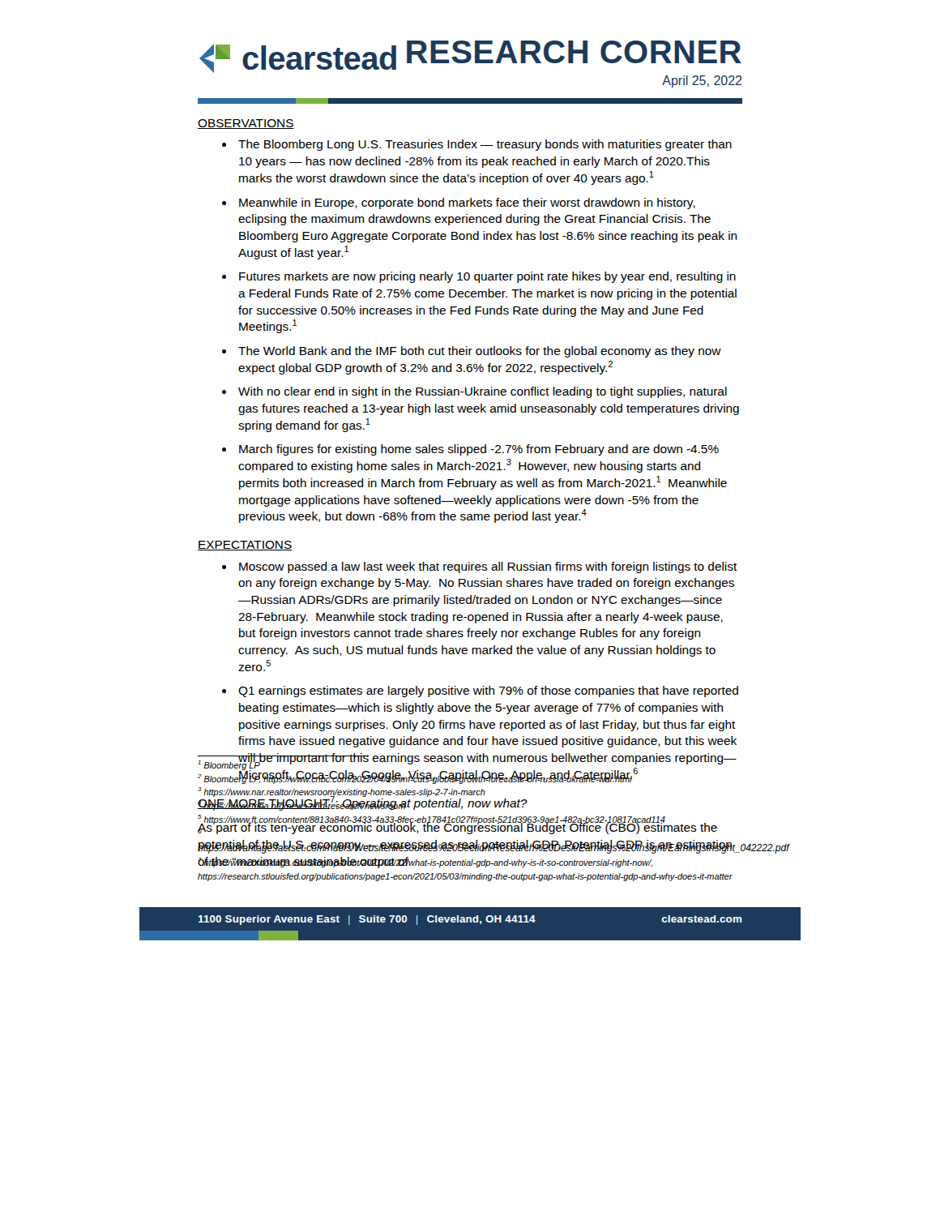clearstead
RESEARCH CORNER
April 25, 2022
OBSERVATIONS
The Bloomberg Long U.S. Treasuries Index — treasury bonds with maturities greater than 10 years — has now declined -28% from its peak reached in early March of 2020.This marks the worst drawdown since the data’s inception of over 40 years ago.1
Meanwhile in Europe, corporate bond markets face their worst drawdown in history, eclipsing the maximum drawdowns experienced during the Great Financial Crisis. The Bloomberg Euro Aggregate Corporate Bond index has lost -8.6% since reaching its peak in August of last year.1
Futures markets are now pricing nearly 10 quarter point rate hikes by year end, resulting in a Federal Funds Rate of 2.75% come December. The market is now pricing in the potential for successive 0.50% increases in the Fed Funds Rate during the May and June Fed Meetings.1
The World Bank and the IMF both cut their outlooks for the global economy as they now expect global GDP growth of 3.2% and 3.6% for 2022, respectively.2
With no clear end in sight in the Russian-Ukraine conflict leading to tight supplies, natural gas futures reached a 13-year high last week amid unseasonably cold temperatures driving spring demand for gas.1
March figures for existing home sales slipped -2.7% from February and are down -4.5% compared to existing home sales in March-2021.3 However, new housing starts and permits both increased in March from February as well as from March-2021.1 Meanwhile mortgage applications have softened—weekly applications were down -5% from the previous week, but down -68% from the same period last year.4
EXPECTATIONS
Moscow passed a law last week that requires all Russian firms with foreign listings to delist on any foreign exchange by 5-May. No Russian shares have traded on foreign exchanges—Russian ADRs/GDRs are primarily listed/traded on London or NYC exchanges—since 28-February. Meanwhile stock trading re-opened in Russia after a nearly 4-week pause, but foreign investors cannot trade shares freely nor exchange Rubles for any foreign currency. As such, US mutual funds have marked the value of any Russian holdings to zero.5
Q1 earnings estimates are largely positive with 79% of those companies that have reported beating estimates—which is slightly above the 5-year average of 77% of companies with positive earnings surprises. Only 20 firms have reported as of last Friday, but thus far eight firms have issued negative guidance and four have issued positive guidance, but this week will be important for this earnings season with numerous bellwether companies reporting—Microsoft, Coca-Cola, Google, Visa, Capital One, Apple, and Caterpillar.6
ONE MORE THOUGHT7: Operating at potential, now what?
As part of its ten-year economic outlook, the Congressional Budget Office (CBO) estimates the potential of the U.S. economy — expressed as real potential GDP. Potential GDP is an estimation of the “maximum sustainable output of
1 Bloomberg LP
2 Bloomberg LP, https://www.cnbc.com/2022/04/19/imf-cuts-global-growth-forecasts-on-russia-ukraine-war.html
3 https://www.nar.realtor/newsroom/existing-home-sales-slip-2-7-in-march
4 https://www.mba.org/news-and-research/newsroom
5 https://www.ft.com/content/8813a840-3433-4a33-8fec-eb17841c027f#post-521d3963-9ae1-482a-bc32-10817acad114
6 https://advantage.factset.com/hubfs/Website/Resources%20Section/Research%20Desk/Earnings%20Insight/EarningsInsight_042222.pdf
7 https://www.brookings.edu/blog/up-front/2021/02/22/what-is-potential-gdp-and-why-is-it-so-controversial-right-now/,
https://research.stlouisfed.org/publications/page1-econ/2021/05/03/minding-the-output-gap-what-is-potential-gdp-and-why-does-it-matter
1100 Superior Avenue East | Suite 700 | Cleveland, OH 44114
clearstead.com